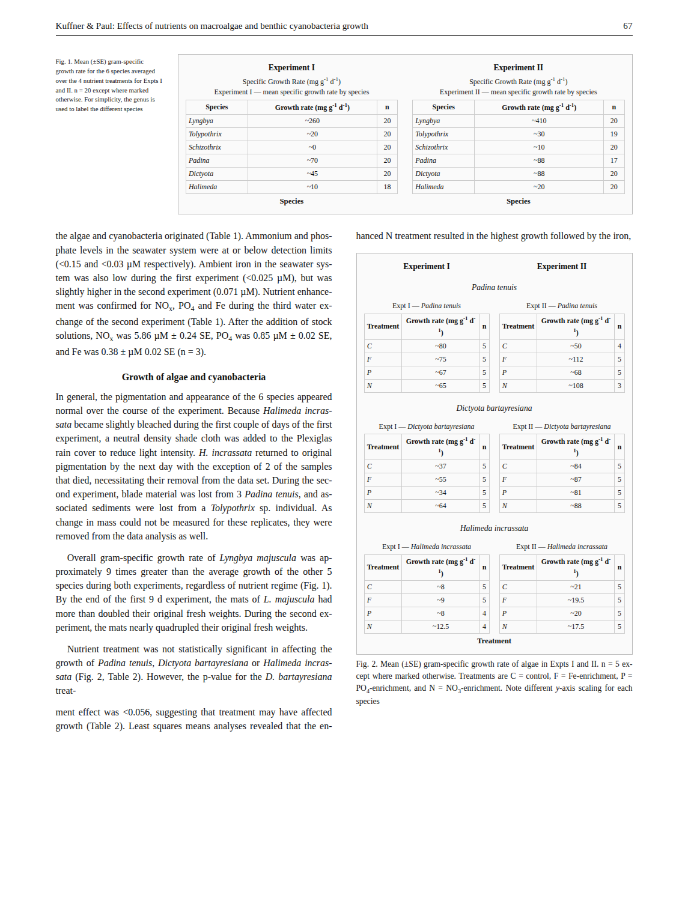Kuffner & Paul: Effects of nutrients on macroalgae and benthic cyanobacteria growth 67
Fig. 1. Mean (±SE) gram-specific growth rate for the 6 species averaged over the 4 nutrient treatments for Expts I and II. n = 20 except where marked otherwise. For simplicity, the genus is used to label the different species
Experiment I
Specific Growth Rate (mg g-1 d-1)
Experiment I — mean specific growth rate by species
| Species | Growth rate (mg g -1 d -1 ) | n |
| --- | --- | --- |
| Lyngbya | ~260 | 20 |
| Tolypothrix | ~20 | 20 |
| Schizothrix | ~0 | 20 |
| Padina | ~70 | 20 |
| Dictyota | ~45 | 20 |
| Halimeda | ~10 | 18 |
Species
Experiment II
Specific Growth Rate (mg g-1 d-1)
Experiment II — mean specific growth rate by species
| Species | Growth rate (mg g -1 d -1 ) | n |
| --- | --- | --- |
| Lyngbya | ~410 | 20 |
| Tolypothrix | ~30 | 19 |
| Schizothrix | ~10 | 20 |
| Padina | ~88 | 17 |
| Dictyota | ~88 | 20 |
| Halimeda | ~20 | 20 |
Species
the algae and cyanobacteria originated (Table 1). Ammonium and phosphate levels in the seawater system were at or below detection limits (<0.15 and <0.03 µM respectively). Ambient iron in the seawater system was also low during the first experiment (<0.025 µM), but was slightly higher in the second experiment (0.071 µM). Nutrient enhancement was confirmed for NOx, PO4 and Fe during the third water exchange of the second experiment (Table 1). After the addition of stock solutions, NOx was 5.86 µM ± 0.24 SE, PO4 was 0.85 µM ± 0.02 SE, and Fe was 0.38 ± µM 0.02 SE (n = 3).
Growth of algae and cyanobacteria
In general, the pigmentation and appearance of the 6 species appeared normal over the course of the experiment. Because Halimeda incrassata became slightly bleached during the first couple of days of the first experiment, a neutral density shade cloth was added to the Plexiglas rain cover to reduce light intensity. H. incrassata returned to original pigmentation by the next day with the exception of 2 of the samples that died, necessitating their removal from the data set. During the second experiment, blade material was lost from 3 Padina tenuis, and associated sediments were lost from a Tolypothrix sp. individual. As change in mass could not be measured for these replicates, they were removed from the data analysis as well.
Overall gram-specific growth rate of Lyngbya majuscula was approximately 9 times greater than the average growth of the other 5 species during both experiments, regardless of nutrient regime (Fig. 1). By the end of the first 9 d experiment, the mats of L. majuscula had more than doubled their original fresh weights. During the second experiment, the mats nearly quadrupled their original fresh weights.
Nutrient treatment was not statistically significant in affecting the growth of Padina tenuis, Dictyota bartayresiana or Halimeda incrassata (Fig. 2, Table 2). However, the p-value for the D. bartayresiana treat-
ment effect was <0.056, suggesting that treatment may have affected growth (Table 2). Least squares means analyses revealed that the enhanced N treatment resulted in the highest growth followed by the iron,
Experiment I
Experiment II
Padina tenuis
Expt I — Padina tenuis
| Treatment | Growth rate (mg g -1 d -1 ) | n |
| --- | --- | --- |
| C | ~80 | 5 |
| F | ~75 | 5 |
| P | ~67 | 5 |
| N | ~65 | 5 |
Expt II — Padina tenuis
| Treatment | Growth rate (mg g -1 d -1 ) | n |
| --- | --- | --- |
| C | ~50 | 4 |
| F | ~112 | 5 |
| P | ~68 | 5 |
| N | ~108 | 3 |
Dictyota bartayresiana
Expt I — Dictyota bartayresiana
| Treatment | Growth rate (mg g -1 d -1 ) | n |
| --- | --- | --- |
| C | ~37 | 5 |
| F | ~55 | 5 |
| P | ~34 | 5 |
| N | ~64 | 5 |
Expt II — Dictyota bartayresiana
| Treatment | Growth rate (mg g -1 d -1 ) | n |
| --- | --- | --- |
| C | ~84 | 5 |
| F | ~87 | 5 |
| P | ~81 | 5 |
| N | ~88 | 5 |
Halimeda incrassata
Expt I — Halimeda incrassata
| Treatment | Growth rate (mg g -1 d -1 ) | n |
| --- | --- | --- |
| C | ~8 | 5 |
| F | ~9 | 5 |
| P | ~8 | 4 |
| N | ~12.5 | 4 |
Expt II — Halimeda incrassata
| Treatment | Growth rate (mg g -1 d -1 ) | n |
| --- | --- | --- |
| C | ~21 | 5 |
| F | ~19.5 | 5 |
| P | ~20 | 5 |
| N | ~17.5 | 5 |
Treatment
Fig. 2. Mean (±SE) gram-specific growth rate of algae in Expts I and II. n = 5 except where marked otherwise. Treatments are C = control, F = Fe-enrichment, P = PO4-enrichment, and N = NO3-enrichment. Note different y-axis scaling for each species